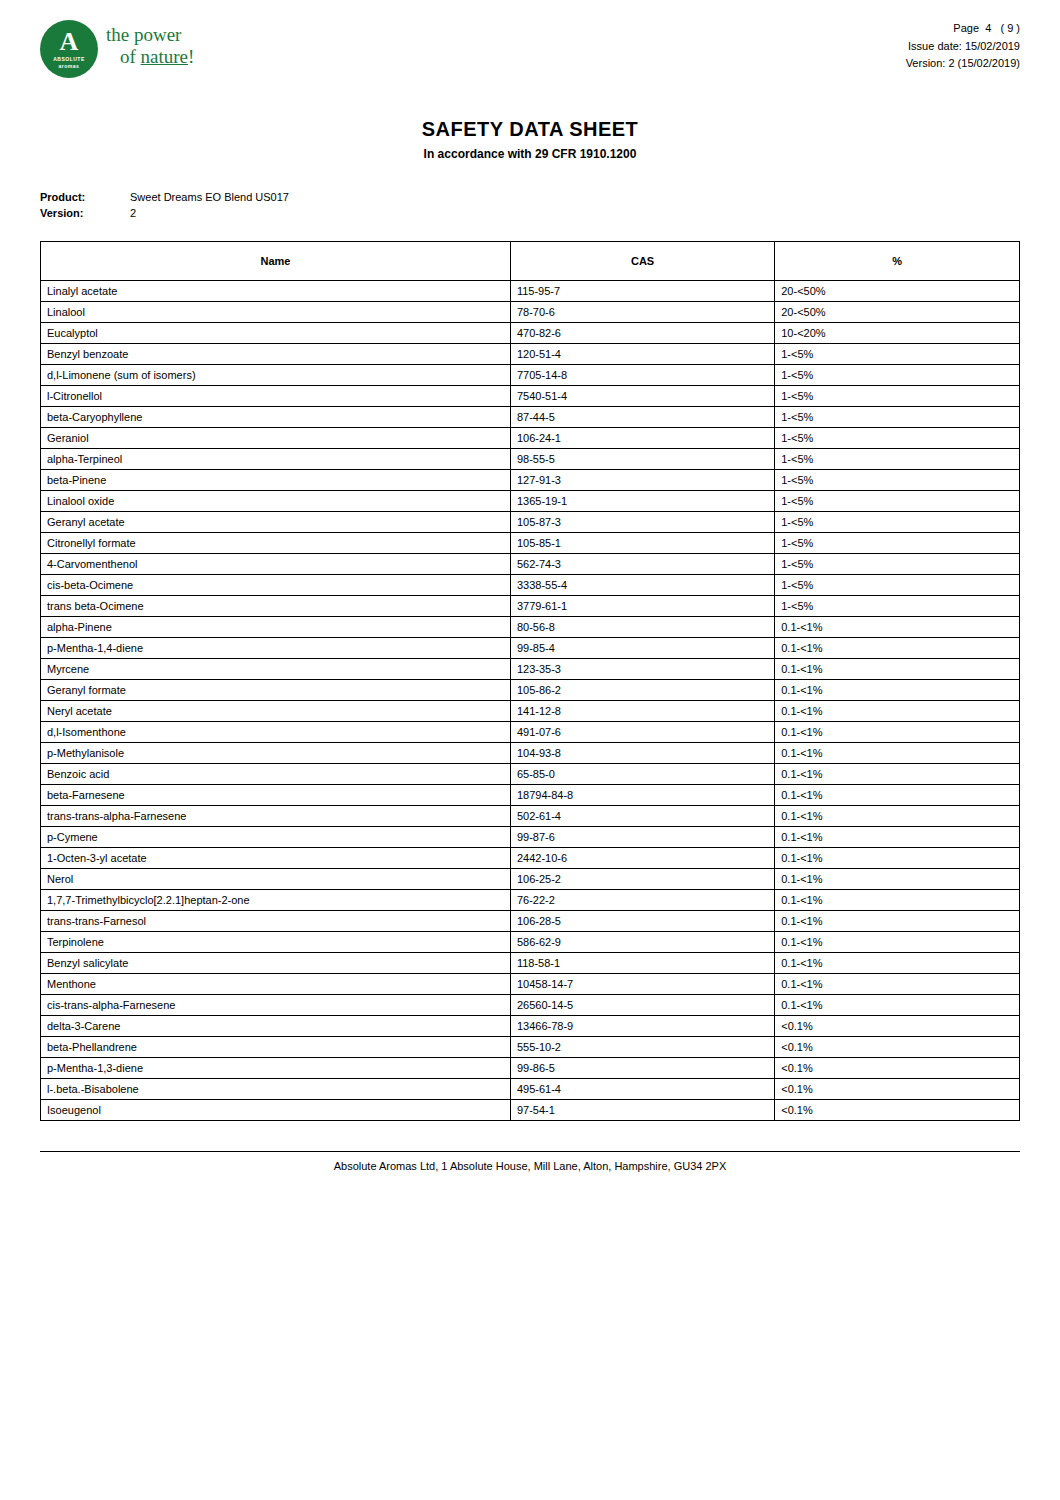A ABSOLUTE aromas
the power
of nature!
Page 4 ( 9 )
Issue date: 15/02/2019
Version: 2 (15/02/2019)
SAFETY DATA SHEET
In accordance with 29 CFR 1910.1200
Product: Sweet Dreams EO Blend US017
Version: 2
| Name | CAS | % |
| --- | --- | --- |
| Linalyl acetate | 115-95-7 | 20-<50% |
| Linalool | 78-70-6 | 20-<50% |
| Eucalyptol | 470-82-6 | 10-<20% |
| Benzyl benzoate | 120-51-4 | 1-<5% |
| d,l-Limonene (sum of isomers) | 7705-14-8 | 1-<5% |
| l-Citronellol | 7540-51-4 | 1-<5% |
| beta-Caryophyllene | 87-44-5 | 1-<5% |
| Geraniol | 106-24-1 | 1-<5% |
| alpha-Terpineol | 98-55-5 | 1-<5% |
| beta-Pinene | 127-91-3 | 1-<5% |
| Linalool oxide | 1365-19-1 | 1-<5% |
| Geranyl acetate | 105-87-3 | 1-<5% |
| Citronellyl formate | 105-85-1 | 1-<5% |
| 4-Carvomenthenol | 562-74-3 | 1-<5% |
| cis-beta-Ocimene | 3338-55-4 | 1-<5% |
| trans beta-Ocimene | 3779-61-1 | 1-<5% |
| alpha-Pinene | 80-56-8 | 0.1-<1% |
| p-Mentha-1,4-diene | 99-85-4 | 0.1-<1% |
| Myrcene | 123-35-3 | 0.1-<1% |
| Geranyl formate | 105-86-2 | 0.1-<1% |
| Neryl acetate | 141-12-8 | 0.1-<1% |
| d,l-Isomenthone | 491-07-6 | 0.1-<1% |
| p-Methylanisole | 104-93-8 | 0.1-<1% |
| Benzoic acid | 65-85-0 | 0.1-<1% |
| beta-Farnesene | 18794-84-8 | 0.1-<1% |
| trans-trans-alpha-Farnesene | 502-61-4 | 0.1-<1% |
| p-Cymene | 99-87-6 | 0.1-<1% |
| 1-Octen-3-yl acetate | 2442-10-6 | 0.1-<1% |
| Nerol | 106-25-2 | 0.1-<1% |
| 1,7,7-Trimethylbicyclo[2.2.1]heptan-2-one | 76-22-2 | 0.1-<1% |
| trans-trans-Farnesol | 106-28-5 | 0.1-<1% |
| Terpinolene | 586-62-9 | 0.1-<1% |
| Benzyl salicylate | 118-58-1 | 0.1-<1% |
| Menthone | 10458-14-7 | 0.1-<1% |
| cis-trans-alpha-Farnesene | 26560-14-5 | 0.1-<1% |
| delta-3-Carene | 13466-78-9 | <0.1% |
| beta-Phellandrene | 555-10-2 | <0.1% |
| p-Mentha-1,3-diene | 99-86-5 | <0.1% |
| l-.beta.-Bisabolene | 495-61-4 | <0.1% |
| Isoeugenol | 97-54-1 | <0.1% |
Absolute Aromas Ltd, 1 Absolute House, Mill Lane, Alton, Hampshire, GU34 2PX